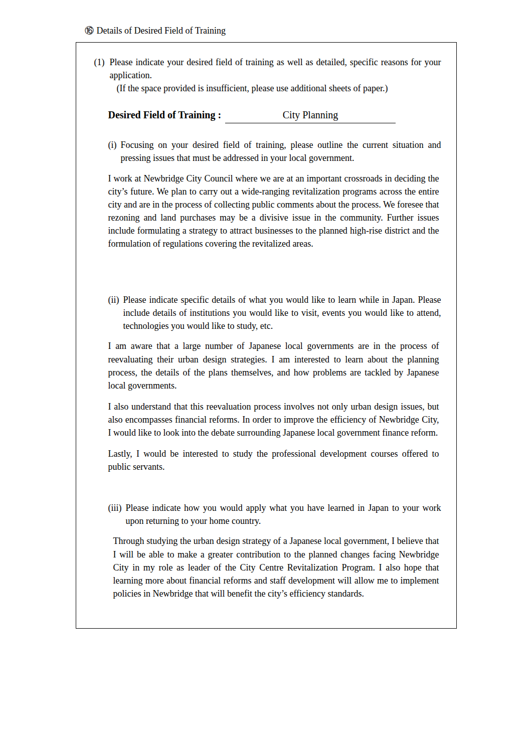⑯Details of Desired Field of Training
(1)
Please indicate your desired field of training as well as detailed, specific reasons for your application. (If the space provided is insufficient, please use additional sheets of paper.)
Desired Field of Training : City Planning
(i)
Focusing on your desired field of training, please outline the current situation and pressing issues that must be addressed in your local government.
I work at Newbridge City Council where we are at an important crossroads in deciding the city’s future. We plan to carry out a wide-ranging revitalization programs across the entire city and are in the process of collecting public comments about the process. We foresee that rezoning and land purchases may be a divisive issue in the community. Further issues include formulating a strategy to attract businesses to the planned high-rise district and the formulation of regulations covering the revitalized areas.
(ii)
Please indicate specific details of what you would like to learn while in Japan. Please include details of institutions you would like to visit, events you would like to attend, technologies you would like to study, etc.
I am aware that a large number of Japanese local governments are in the process of reevaluating their urban design strategies. I am interested to learn about the planning process, the details of the plans themselves, and how problems are tackled by Japanese local governments.
I also understand that this reevaluation process involves not only urban design issues, but also encompasses financial reforms. In order to improve the efficiency of Newbridge City, I would like to look into the debate surrounding Japanese local government finance reform.
Lastly, I would be interested to study the professional development courses offered to public servants.
(iii)
Please indicate how you would apply what you have learned in Japan to your work upon returning to your home country.
Through studying the urban design strategy of a Japanese local government, I believe that I will be able to make a greater contribution to the planned changes facing Newbridge City in my role as leader of the City Centre Revitalization Program. I also hope that learning more about financial reforms and staff development will allow me to implement policies in Newbridge that will benefit the city’s efficiency standards.